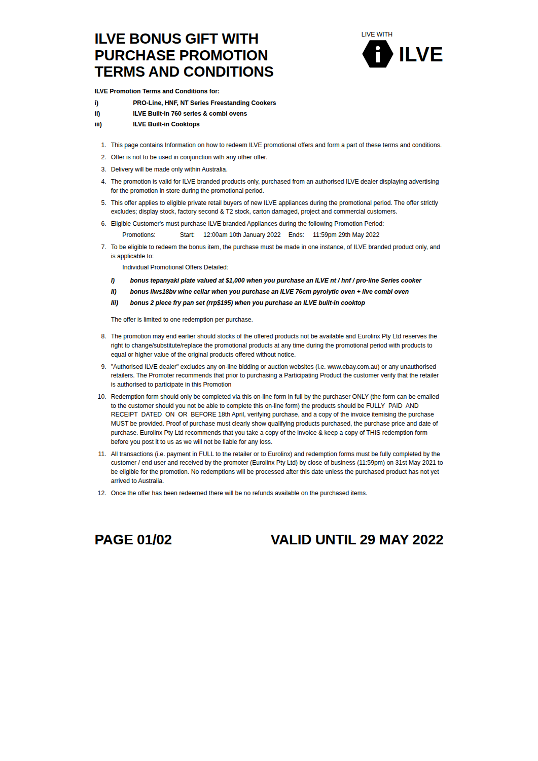ILVE Bonus Gift with
Purchase Promotion
Terms and Conditions
LIVE WITH
ILVE
ILVE Promotion Terms and Conditions for:
| i) | PRO-Line, HNF, NT Series Freestanding Cookers |
| ii) | ILVE Built-in 760 series & combi ovens |
| iii) | ILVE Built-in Cooktops |
This page contains Information on how to redeem ILVE promotional offers and form a part of these terms and conditions.
Offer is not to be used in conjunction with any other offer.
Delivery will be made only within Australia.
The promotion is valid for ILVE branded products only, purchased from an authorised ILVE dealer displaying advertising for the promotion in store during the promotional period.
This offer applies to eligible private retail buyers of new ILVE appliances during the promotional period. The offer strictly excludes; display stock, factory second & T2 stock, carton damaged, project and commercial customers.
Eligible Customer's must purchase ILVE branded Appliances during the following Promotion Period:
Promotions: Start: 12:00am 10th January 2022 Ends: 11:59pm 29th May 2022
To be eligible to redeem the bonus item, the purchase must be made in one instance, of ILVE branded product only, and is applicable to:
Individual Promotional Offers Detailed:
I) bonus tepanyaki plate valued at $1,000 when you purchase an ILVE nt / hnf / pro-line Series cooker
Ii) bonus ilws18bv wine cellar when you purchase an ILVE 76cm pyrolytic oven + ilve combi oven
Iii) bonus 2 piece fry pan set (rrp$195) when you purchase an ILVE built-in cooktop
The offer is limited to one redemption per purchase.
The promotion may end earlier should stocks of the offered products not be available and Eurolinx Pty Ltd reserves the right to change/substitute/replace the promotional products at any time during the promotional period with products to equal or higher value of the original products offered without notice.
"Authorised ILVE dealer" excludes any on-line bidding or auction websites (i.e. www.ebay.com.au) or any unauthorised retailers. The Promoter recommends that prior to purchasing a Participating Product the customer verify that the retailer is authorised to participate in this Promotion
Redemption form should only be completed via this on-line form in full by the purchaser ONLY (the form can be emailed to the customer should you not be able to complete this on-line form) the products should be FULLY PAID AND RECEIPT DATED ON OR BEFORE 18th April, verifying purchase, and a copy of the invoice itemising the purchase MUST be provided. Proof of purchase must clearly show qualifying products purchased, the purchase price and date of purchase. Eurolinx Pty Ltd recommends that you take a copy of the invoice & keep a copy of THIS redemption form before you post it to us as we will not be liable for any loss.
All transactions (i.e. payment in FULL to the retailer or to Eurolinx) and redemption forms must be fully completed by the customer / end user and received by the promoter (Eurolinx Pty Ltd) by close of business (11:59pm) on 31st May 2021 to be eligible for the promotion. No redemptions will be processed after this date unless the purchased product has not yet arrived to Australia.
Once the offer has been redeemed there will be no refunds available on the purchased items.
PAGE 01/02
VALID UNTIL 29 MAY 2022